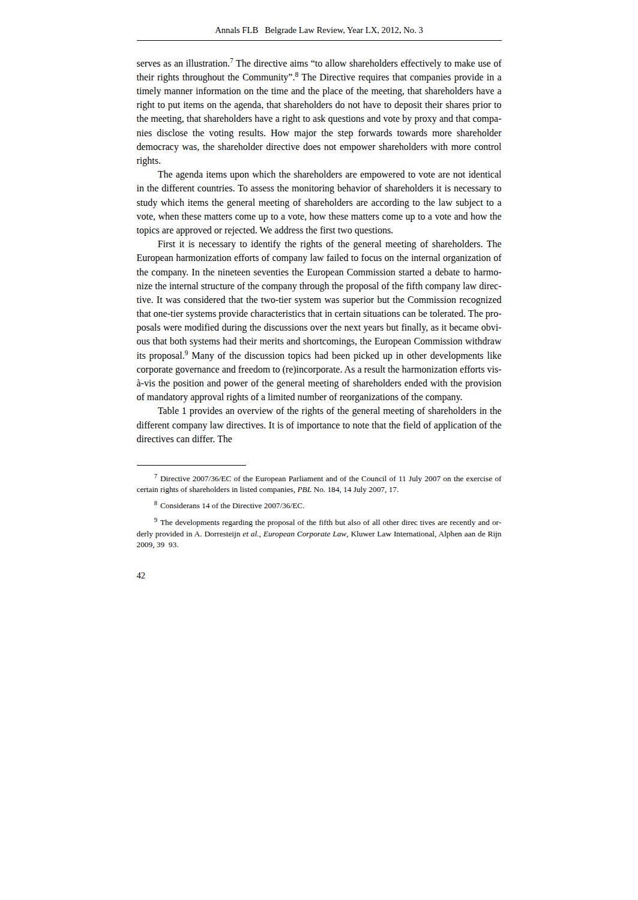Annals FLB Belgrade Law Review, Year LX, 2012, No. 3
serves as an illustration.7 The directive aims “to allow shareholders effectively to make use of their rights throughout the Community”.8 The Directive requires that companies provide in a timely manner information on the time and the place of the meeting, that shareholders have a right to put items on the agenda, that shareholders do not have to deposit their shares prior to the meeting, that shareholders have a right to ask questions and vote by proxy and that companies disclose the voting results. How major the step forwards towards more shareholder democracy was, the shareholder directive does not empower shareholders with more control rights.
The agenda items upon which the shareholders are empowered to vote are not identical in the different countries. To assess the monitoring behavior of shareholders it is necessary to study which items the general meeting of shareholders are according to the law subject to a vote, when these matters come up to a vote, how these matters come up to a vote and how the topics are approved or rejected. We address the first two questions.
First it is necessary to identify the rights of the general meeting of shareholders. The European harmonization efforts of company law failed to focus on the internal organization of the company. In the nineteen seventies the European Commission started a debate to harmonize the internal structure of the company through the proposal of the fifth company law directive. It was considered that the two-tier system was superior but the Commission recognized that one-tier systems provide characteristics that in certain situations can be tolerated. The proposals were modified during the discussions over the next years but finally, as it became obvious that both systems had their merits and shortcomings, the European Commission withdraw its proposal.9 Many of the discussion topics had been picked up in other developments like corporate governance and freedom to (re)incorporate. As a result the harmonization efforts vis-à-vis the position and power of the general meeting of shareholders ended with the provision of mandatory approval rights of a limited number of reorganizations of the company.
Table 1 provides an overview of the rights of the general meeting of shareholders in the different company law directives. It is of importance to note that the field of application of the directives can differ. The
7 Directive 2007/36/EC of the European Parliament and of the Council of 11 July 2007 on the exercise of certain rights of shareholders in listed companies, PBL No. 184, 14 July 2007, 17.
8 Considerans 14 of the Directive 2007/36/EC.
9 The developments regarding the proposal of the fifth but also of all other direc tives are recently and orderly provided in A. Dorresteijn et al., European Corporate Law, Kluwer Law International, Alphen aan de Rijn 2009, 39 93.
42